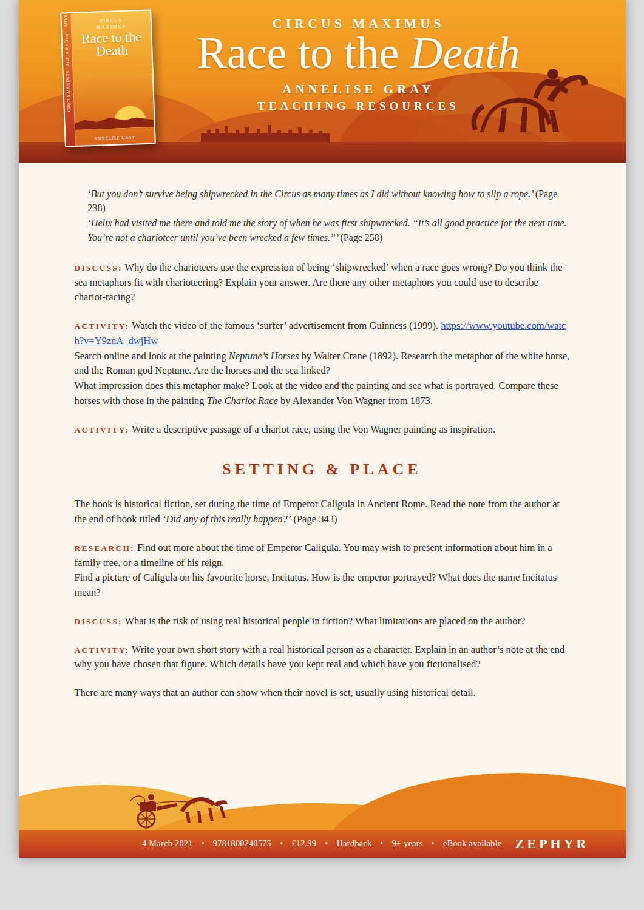Artwork by Levente Szabo
CIRCUS MAXIMUS Race to the Death ANNELISE GRAY
CIRCUS
MAXIMUS
Race to the
Death
ANNELISE GRAY
CIRCUS MAXIMUS
Race to the Death
ANNELISE GRAY
TEACHING RESOURCES
‘But you don’t survive being shipwrecked in the Circus as many times as I did without knowing how to slip a rope.’ (Page 238)
‘Helix had visited me there and told me the story of when he was first shipwrecked. “It’s all good practice for the next time. You’re not a charioteer until you’ve been wrecked a few times.”’ (Page 258)
Discuss: Why do the charioteers use the expression of being ‘shipwrecked’ when a race goes wrong? Do you think the sea metaphors fit with charioteering? Explain your answer. Are there any other metaphors you could use to describe chariot-racing?
Activity: Watch the video of the famous ‘surfer’ advertisement from Guinness (1999). https://www.youtube.com/watch?v=Y9znA_dwjHw
Search online and look at the painting Neptune’s Horses by Walter Crane (1892). Research the metaphor of the white horse, and the Roman god Neptune. Are the horses and the sea linked?
What impression does this metaphor make? Look at the video and the painting and see what is portrayed. Compare these horses with those in the painting The Chariot Race by Alexander Von Wagner from 1873.
Activity: Write a descriptive passage of a chariot race, using the Von Wagner painting as inspiration.
SETTING & PLACE
The book is historical fiction, set during the time of Emperor Caligula in Ancient Rome. Read the note from the author at the end of book titled ‘Did any of this really happen?’ (Page 343)
Research: Find out more about the time of Emperor Caligula. You may wish to present information about him in a family tree, or a timeline of his reign.
Find a picture of Caligula on his favourite horse, Incitatus. How is the emperor portrayed? What does the name Incitatus mean?
Discuss: What is the risk of using real historical people in fiction? What limitations are placed on the author?
Activity: Write your own short story with a real historical person as a character. Explain in an author’s note at the end why you have chosen that figure. Which details have you kept real and which have you fictionalised?
There are many ways that an author can show when their novel is set, usually using historical detail.
4 March 2021• 9781800240575• £12.99• Hardback• 9+ years• eBook available ZEPHYR